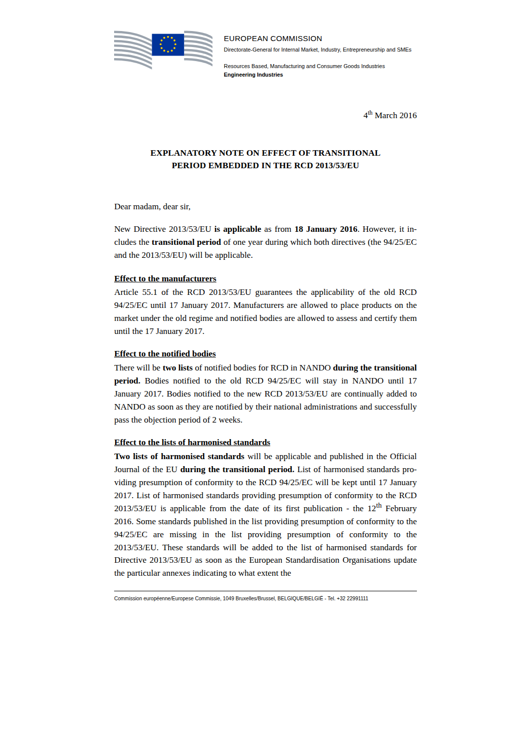EUROPEAN COMMISSION
Directorate-General for Internal Market, Industry, Entrepreneurship and SMEs
Resources Based, Manufacturing and Consumer Goods Industries
Engineering Industries
4th March 2016
Explanatory note on effect of transitional period embedded in the RCD 2013/53/EU
Dear madam, dear sir,
New Directive 2013/53/EU is applicable as from 18 January 2016. However, it includes the transitional period of one year during which both directives (the 94/25/EC and the 2013/53/EU) will be applicable.
Effect to the manufacturers
Article 55.1 of the RCD 2013/53/EU guarantees the applicability of the old RCD 94/25/EC until 17 January 2017. Manufacturers are allowed to place products on the market under the old regime and notified bodies are allowed to assess and certify them until the 17 January 2017.
Effect to the notified bodies
There will be two lists of notified bodies for RCD in NANDO during the transitional period. Bodies notified to the old RCD 94/25/EC will stay in NANDO until 17 January 2017. Bodies notified to the new RCD 2013/53/EU are continually added to NANDO as soon as they are notified by their national administrations and successfully pass the objection period of 2 weeks.
Effect to the lists of harmonised standards
Two lists of harmonised standards will be applicable and published in the Official Journal of the EU during the transitional period. List of harmonised standards providing presumption of conformity to the RCD 94/25/EC will be kept until 17 January 2017. List of harmonised standards providing presumption of conformity to the RCD 2013/53/EU is applicable from the date of its first publication - the 12th February 2016. Some standards published in the list providing presumption of conformity to the 94/25/EC are missing in the list providing presumption of conformity to the 2013/53/EU. These standards will be added to the list of harmonised standards for Directive 2013/53/EU as soon as the European Standardisation Organisations update the particular annexes indicating to what extent the
Commission européenne/Europese Commissie, 1049 Bruxelles/Brussel, BELGIQUE/BELGIË - Tel. +32 22991111